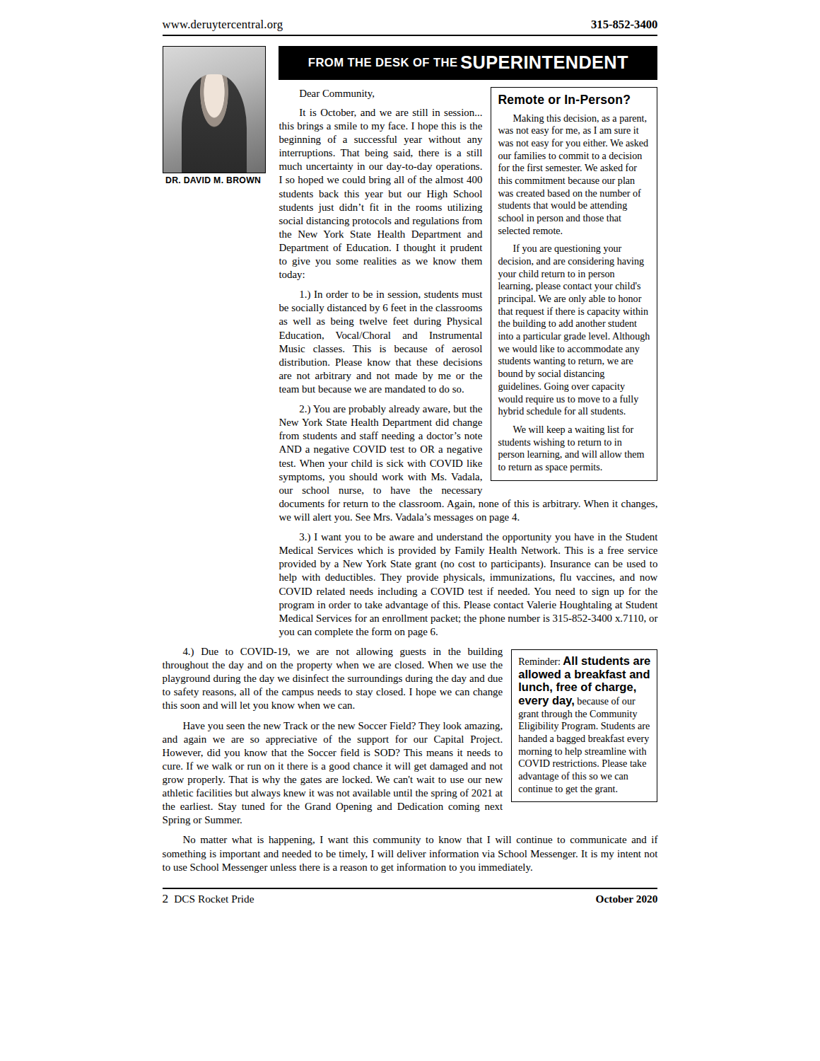www.deruytercentral.org
315-852-3400
DR. DAVID M. BROWN
FROM THE DESK OF THE SUPERINTENDENT
Remote or In-Person?
Making this decision, as a parent, was not easy for me, as I am sure it was not easy for you either. We asked our families to commit to a decision for the first semester. We asked for this commitment because our plan was created based on the number of students that would be attending school in person and those that selected remote.
If you are questioning your decision, and are considering having your child return to in person learning, please contact your child's principal. We are only able to honor that request if there is capacity within the building to add another student into a particular grade level. Although we would like to accommodate any students wanting to return, we are bound by social distancing guidelines. Going over capacity would require us to move to a fully hybrid schedule for all students.
We will keep a waiting list for students wishing to return to in person learning, and will allow them to return as space permits.
Dear Community,
It is October, and we are still in session... this brings a smile to my face. I hope this is the beginning of a successful year without any interruptions. That being said, there is a still much uncertainty in our day-to-day operations. I so hoped we could bring all of the almost 400 students back this year but our High School students just didn’t fit in the rooms utilizing social distancing protocols and regulations from the New York State Health Department and Department of Education. I thought it prudent to give you some realities as we know them today:
1.) In order to be in session, students must be socially distanced by 6 feet in the classrooms as well as being twelve feet during Physical Education, Vocal/Choral and Instrumental Music classes. This is because of aerosol distribution. Please know that these decisions are not arbitrary and not made by me or the team but because we are mandated to do so.
2.) You are probably already aware, but the New York State Health Department did change from students and staff needing a doctor’s note AND a negative COVID test to OR a negative test. When your child is sick with COVID like symptoms, you should work with Ms. Vadala, our school nurse, to have the necessary documents for return to the classroom. Again, none of this is arbitrary. When it changes, we will alert you. See Mrs. Vadala’s messages on page 4.
3.) I want you to be aware and understand the opportunity you have in the Student Medical Services which is provided by Family Health Network. This is a free service provided by a New York State grant (no cost to participants). Insurance can be used to help with deductibles. They provide physicals, immunizations, flu vaccines, and now COVID related needs including a COVID test if needed. You need to sign up for the program in order to take advantage of this. Please contact Valerie Houghtaling at Student Medical Services for an enrollment packet; the phone number is 315-852-3400 x.7110, or you can complete the form on page 6.
Reminder: All students are allowed a breakfast and lunch, free of charge, every day, because of our grant through the Community Eligibility Program. Students are handed a bagged breakfast every morning to help streamline with COVID restrictions. Please take advantage of this so we can continue to get the grant.
4.) Due to COVID-19, we are not allowing guests in the building throughout the day and on the property when we are closed. When we use the playground during the day we disinfect the surroundings during the day and due to safety reasons, all of the campus needs to stay closed. I hope we can change this soon and will let you know when we can.
Have you seen the new Track or the new Soccer Field? They look amazing, and again we are so appreciative of the support for our Capital Project. However, did you know that the Soccer field is SOD? This means it needs to cure. If we walk or run on it there is a good chance it will get damaged and not grow properly. That is why the gates are locked. We can't wait to use our new athletic facilities but always knew it was not available until the spring of 2021 at the earliest. Stay tuned for the Grand Opening and Dedication coming next Spring or Summer.
No matter what is happening, I want this community to know that I will continue to communicate and if something is important and needed to be timely, I will deliver information via School Messenger. It is my intent not to use School Messenger unless there is a reason to get information to you immediately.
2 DCS Rocket Pride
October 2020